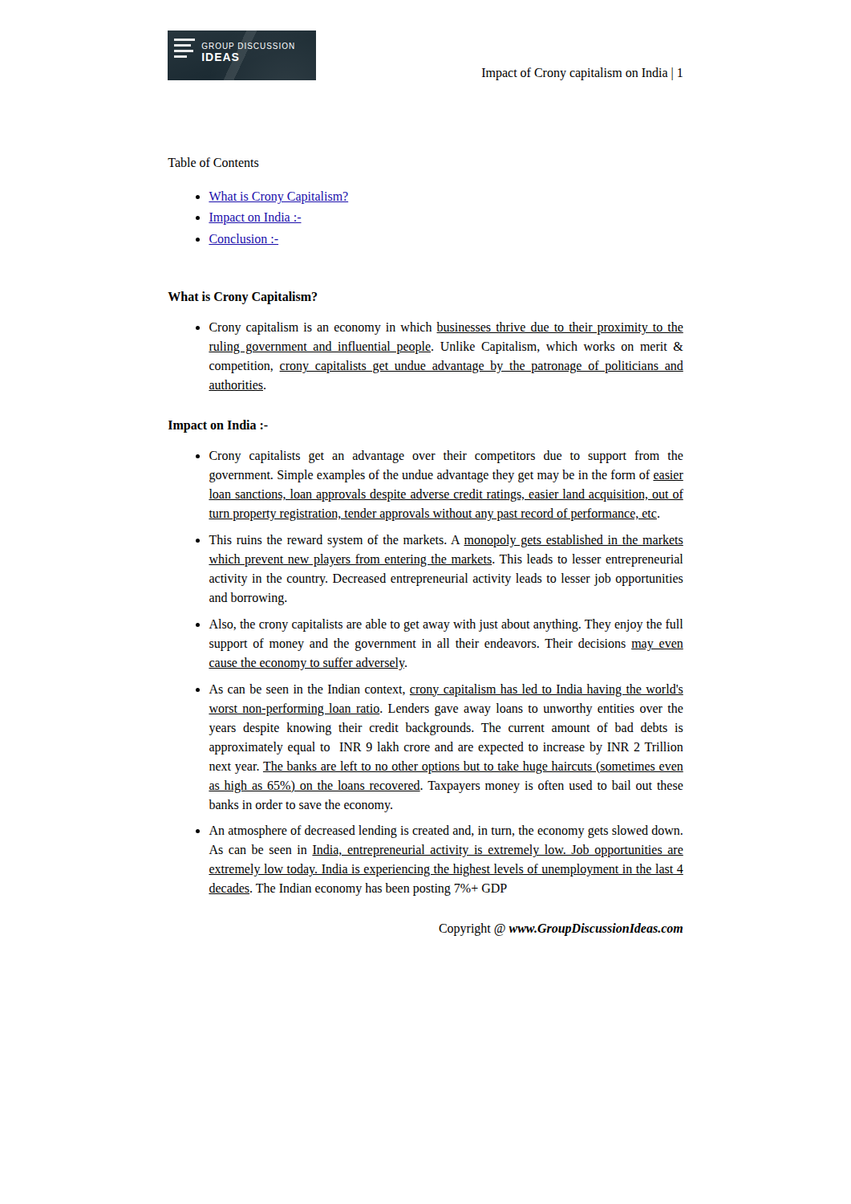GROUP DISCUSSION
IDEAS
Impact of Crony capitalism on India | 1
Table of Contents
What is Crony Capitalism?
Impact on India :-
Conclusion :-
What is Crony Capitalism?
Crony capitalism is an economy in which businesses thrive due to their proximity to the ruling government and influential people. Unlike Capitalism, which works on merit & competition, crony capitalists get undue advantage by the patronage of politicians and authorities.
Impact on India :-
Crony capitalists get an advantage over their competitors due to support from the government. Simple examples of the undue advantage they get may be in the form of easier loan sanctions, loan approvals despite adverse credit ratings, easier land acquisition, out of turn property registration, tender approvals without any past record of performance, etc.
This ruins the reward system of the markets. A monopoly gets established in the markets which prevent new players from entering the markets. This leads to lesser entrepreneurial activity in the country. Decreased entrepreneurial activity leads to lesser job opportunities and borrowing.
Also, the crony capitalists are able to get away with just about anything. They enjoy the full support of money and the government in all their endeavors. Their decisions may even cause the economy to suffer adversely.
As can be seen in the Indian context, crony capitalism has led to India having the world's worst non-performing loan ratio. Lenders gave away loans to unworthy entities over the years despite knowing their credit backgrounds. The current amount of bad debts is approximately equal to INR 9 lakh crore and are expected to increase by INR 2 Trillion next year. The banks are left to no other options but to take huge haircuts (sometimes even as high as 65%) on the loans recovered. Taxpayers money is often used to bail out these banks in order to save the economy.
An atmosphere of decreased lending is created and, in turn, the economy gets slowed down. As can be seen in India, entrepreneurial activity is extremely low. Job opportunities are extremely low today. India is experiencing the highest levels of unemployment in the last 4 decades. The Indian economy has been posting 7%+ GDP
Copyright @ www.GroupDiscussionIdeas.com